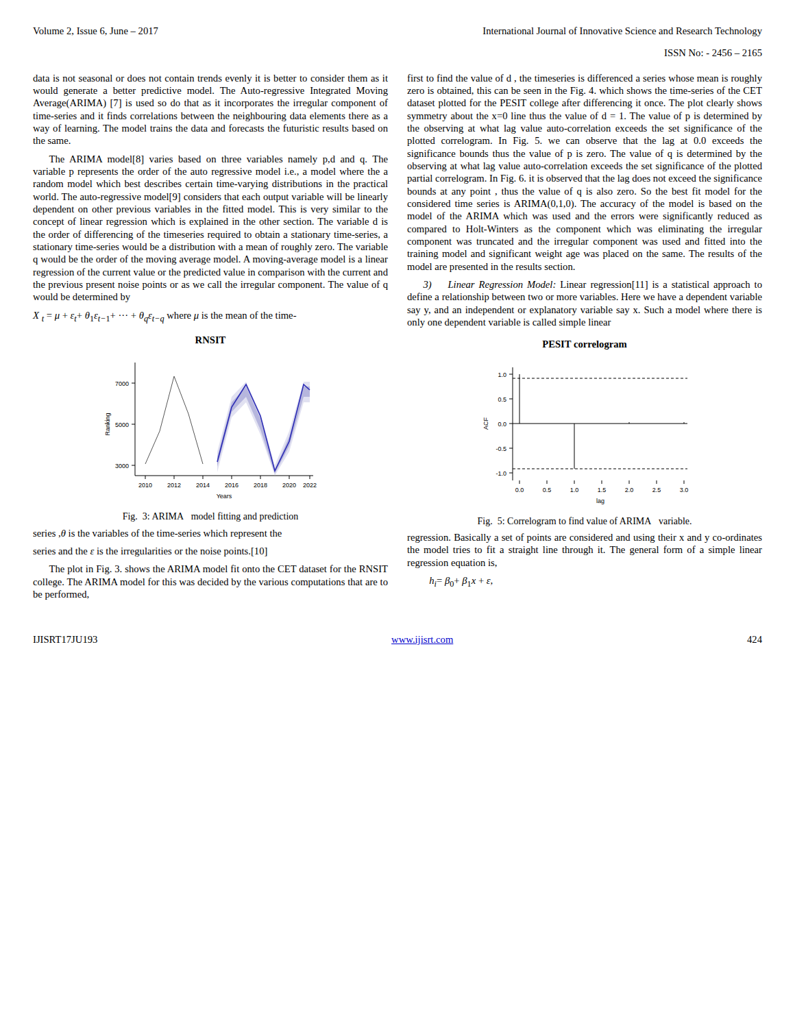Volume 2, Issue 6, June – 2017
International Journal of Innovative Science and Research Technology
ISSN No: - 2456 – 2165
data is not seasonal or does not contain trends evenly it is better to consider them as it would generate a better predictive model. The Auto-regressive Integrated Moving Average(ARIMA) [7] is used so do that as it incorporates the irregular component of time-series and it finds correlations between the neighbouring data elements there as a way of learning. The model trains the data and forecasts the futuristic results based on the same.
The ARIMA model[8] varies based on three variables namely p,d and q. The variable p represents the order of the auto regressive model i.e., a model where the a random model which best describes certain time-varying distributions in the practical world. The auto-regressive model[9] considers that each output variable will be linearly dependent on other previous variables in the fitted model. This is very similar to the concept of linear regression which is explained in the other section. The variable d is the order of differencing of the timeseries required to obtain a stationary time-series, a stationary time-series would be a distribution with a mean of roughly zero. The variable q would be the order of the moving average model. A moving-average model is a linear regression of the current value or the predicted value in comparison with the current and the previous present noise points or as we call the irregular component. The value of q would be determined by
X t = μ + εt+ θ1εt−1+ ··· + θqεt−q where μ is the mean of the time-
RNSIT
3000 5000 7000 Ranking 2010 2012 2014 2016 2018 2020 2022 Years
Fig. 3: ARIMA model fitting and prediction
series ,θ is the variables of the time-series which represent the
series and the ε is the irregularities or the noise points.[10]
The plot in Fig. 3. shows the ARIMA model fit onto the CET dataset for the RNSIT college. The ARIMA model for this was decided by the various computations that are to be performed,
first to find the value of d , the timeseries is differenced a series whose mean is roughly zero is obtained, this can be seen in the Fig. 4. which shows the time-series of the CET dataset plotted for the PESIT college after differencing it once. The plot clearly shows symmetry about the x=0 line thus the value of d = 1. The value of p is determined by the observing at what lag value auto-correlation exceeds the set significance of the plotted correlogram. In Fig. 5. we can observe that the lag at 0.0 exceeds the significance bounds thus the value of p is zero. The value of q is determined by the observing at what lag value auto-correlation exceeds the set significance of the plotted partial correlogram. In Fig. 6. it is observed that the lag does not exceed the significance bounds at any point , thus the value of q is also zero. So the best fit model for the considered time series is ARIMA(0,1,0). The accuracy of the model is based on the model of the ARIMA which was used and the errors were significantly reduced as compared to Holt-Winters as the component which was eliminating the irregular component was truncated and the irregular component was used and fitted into the training model and significant weight age was placed on the same. The results of the model are presented in the results section.
3) Linear Regression Model: Linear regression[11] is a statistical approach to define a relationship between two or more variables. Here we have a dependent variable say y, and an independent or explanatory variable say x. Such a model where there is only one dependent variable is called simple linear
PESIT correlogram
1.0 0.5 0.0 -0.5 -1.0 ACF 0.0 0.5 1.0 1.5 2.0 2.5 3.0 lag
Fig. 5: Correlogram to find value of ARIMA variable.
regression. Basically a set of points are considered and using their x and y co-ordinates the model tries to fit a straight line through it. The general form of a simple linear regression equation is,
hi= β0+ β1x + ε,
IJISRT17JU193
www.ijisrt.com
424